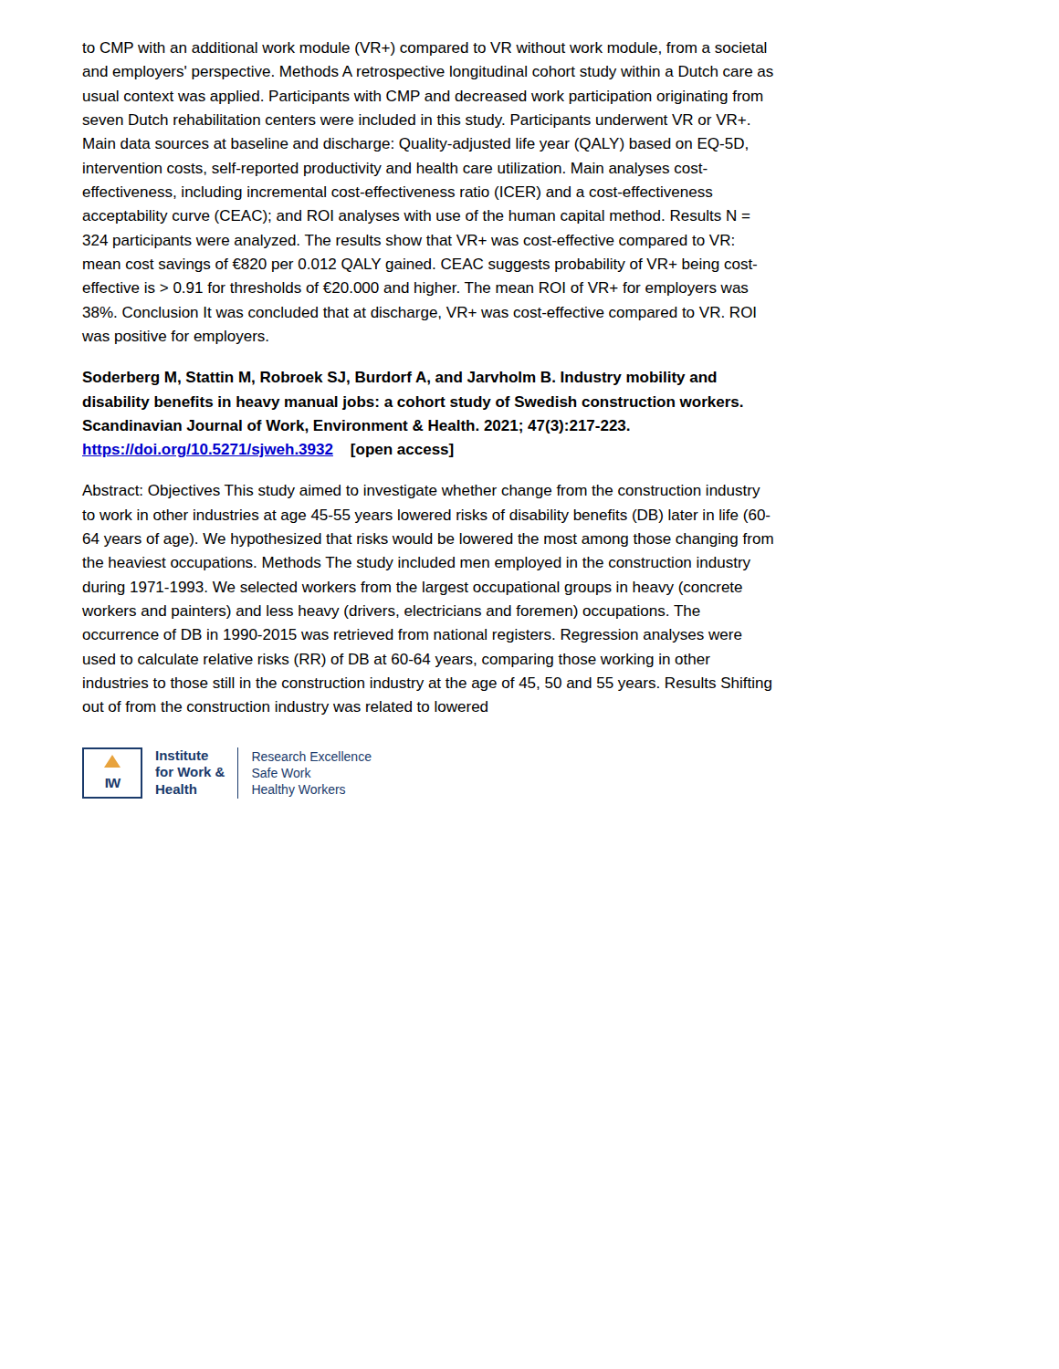to CMP with an additional work module (VR+) compared to VR without work module, from a societal and employers' perspective. Methods A retrospective longitudinal cohort study within a Dutch care as usual context was applied. Participants with CMP and decreased work participation originating from seven Dutch rehabilitation centers were included in this study. Participants underwent VR or VR+. Main data sources at baseline and discharge: Quality-adjusted life year (QALY) based on EQ-5D, intervention costs, self-reported productivity and health care utilization. Main analyses cost-effectiveness, including incremental cost-effectiveness ratio (ICER) and a cost-effectiveness acceptability curve (CEAC); and ROI analyses with use of the human capital method. Results N = 324 participants were analyzed. The results show that VR+ was cost-effective compared to VR: mean cost savings of €820 per 0.012 QALY gained. CEAC suggests probability of VR+ being cost-effective is > 0.91 for thresholds of €20.000 and higher. The mean ROI of VR+ for employers was 38%. Conclusion It was concluded that at discharge, VR+ was cost-effective compared to VR. ROI was positive for employers.
Soderberg M, Stattin M, Robroek SJ, Burdorf A, and Jarvholm B. Industry mobility and disability benefits in heavy manual jobs: a cohort study of Swedish construction workers. Scandinavian Journal of Work, Environment & Health. 2021; 47(3):217-223.
https://doi.org/10.5271/sjweh.3932 [open access]
Abstract: Objectives This study aimed to investigate whether change from the construction industry to work in other industries at age 45-55 years lowered risks of disability benefits (DB) later in life (60-64 years of age). We hypothesized that risks would be lowered the most among those changing from the heaviest occupations. Methods The study included men employed in the construction industry during 1971-1993. We selected workers from the largest occupational groups in heavy (concrete workers and painters) and less heavy (drivers, electricians and foremen) occupations. The occurrence of DB in 1990-2015 was retrieved from national registers. Regression analyses were used to calculate relative risks (RR) of DB at 60-64 years, comparing those working in other industries to those still in the construction industry at the age of 45, 50 and 55 years. Results Shifting out of from the construction industry was related to lowered
Institute
for Work &
Health
Research Excellence
Safe Work
Healthy Workers